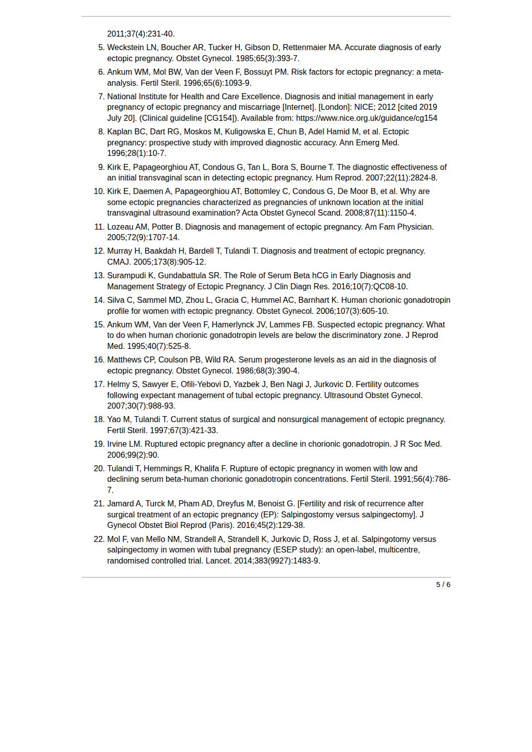2011;37(4):231-40.
Weckstein LN, Boucher AR, Tucker H, Gibson D, Rettenmaier MA. Accurate diagnosis of early ectopic pregnancy. Obstet Gynecol. 1985;65(3):393-7.
Ankum WM, Mol BW, Van der Veen F, Bossuyt PM. Risk factors for ectopic pregnancy: a meta-analysis. Fertil Steril. 1996;65(6):1093-9.
National Institute for Health and Care Excellence. Diagnosis and initial management in early pregnancy of ectopic pregnancy and miscarriage [Internet]. [London]: NICE; 2012 [cited 2019 July 20]. (Clinical guideline [CG154]). Available from: https://www.nice.org.uk/guidance/cg154
Kaplan BC, Dart RG, Moskos M, Kuligowska E, Chun B, Adel Hamid M, et al. Ectopic pregnancy: prospective study with improved diagnostic accuracy. Ann Emerg Med. 1996;28(1):10-7.
Kirk E, Papageorghiou AT, Condous G, Tan L, Bora S, Bourne T. The diagnostic effectiveness of an initial transvaginal scan in detecting ectopic pregnancy. Hum Reprod. 2007;22(11):2824-8.
Kirk E, Daemen A, Papageorghiou AT, Bottomley C, Condous G, De Moor B, et al. Why are some ectopic pregnancies characterized as pregnancies of unknown location at the initial transvaginal ultrasound examination? Acta Obstet Gynecol Scand. 2008;87(11):1150-4.
Lozeau AM, Potter B. Diagnosis and management of ectopic pregnancy. Am Fam Physician. 2005;72(9):1707-14.
Murray H, Baakdah H, Bardell T, Tulandi T. Diagnosis and treatment of ectopic pregnancy. CMAJ. 2005;173(8):905-12.
Surampudi K, Gundabattula SR. The Role of Serum Beta hCG in Early Diagnosis and Management Strategy of Ectopic Pregnancy. J Clin Diagn Res. 2016;10(7):QC08-10.
Silva C, Sammel MD, Zhou L, Gracia C, Hummel AC, Barnhart K. Human chorionic gonadotropin profile for women with ectopic pregnancy. Obstet Gynecol. 2006;107(3):605-10.
Ankum WM, Van der Veen F, Hamerlynck JV, Lammes FB. Suspected ectopic pregnancy. What to do when human chorionic gonadotropin levels are below the discriminatory zone. J Reprod Med. 1995;40(7):525-8.
Matthews CP, Coulson PB, Wild RA. Serum progesterone levels as an aid in the diagnosis of ectopic pregnancy. Obstet Gynecol. 1986;68(3):390-4.
Helmy S, Sawyer E, Ofili-Yebovi D, Yazbek J, Ben Nagi J, Jurkovic D. Fertility outcomes following expectant management of tubal ectopic pregnancy. Ultrasound Obstet Gynecol. 2007;30(7):988-93.
Yao M, Tulandi T. Current status of surgical and nonsurgical management of ectopic pregnancy. Fertil Steril. 1997;67(3):421-33.
Irvine LM. Ruptured ectopic pregnancy after a decline in chorionic gonadotropin. J R Soc Med. 2006;99(2):90.
Tulandi T, Hemmings R, Khalifa F. Rupture of ectopic pregnancy in women with low and declining serum beta-human chorionic gonadotropin concentrations. Fertil Steril. 1991;56(4):786-7.
Jamard A, Turck M, Pham AD, Dreyfus M, Benoist G. [Fertility and risk of recurrence after surgical treatment of an ectopic pregnancy (EP): Salpingostomy versus salpingectomy]. J Gynecol Obstet Biol Reprod (Paris). 2016;45(2):129-38.
Mol F, van Mello NM, Strandell A, Strandell K, Jurkovic D, Ross J, et al. Salpingotomy versus salpingectomy in women with tubal pregnancy (ESEP study): an open-label, multicentre, randomised controlled trial. Lancet. 2014;383(9927):1483-9.
5 / 6